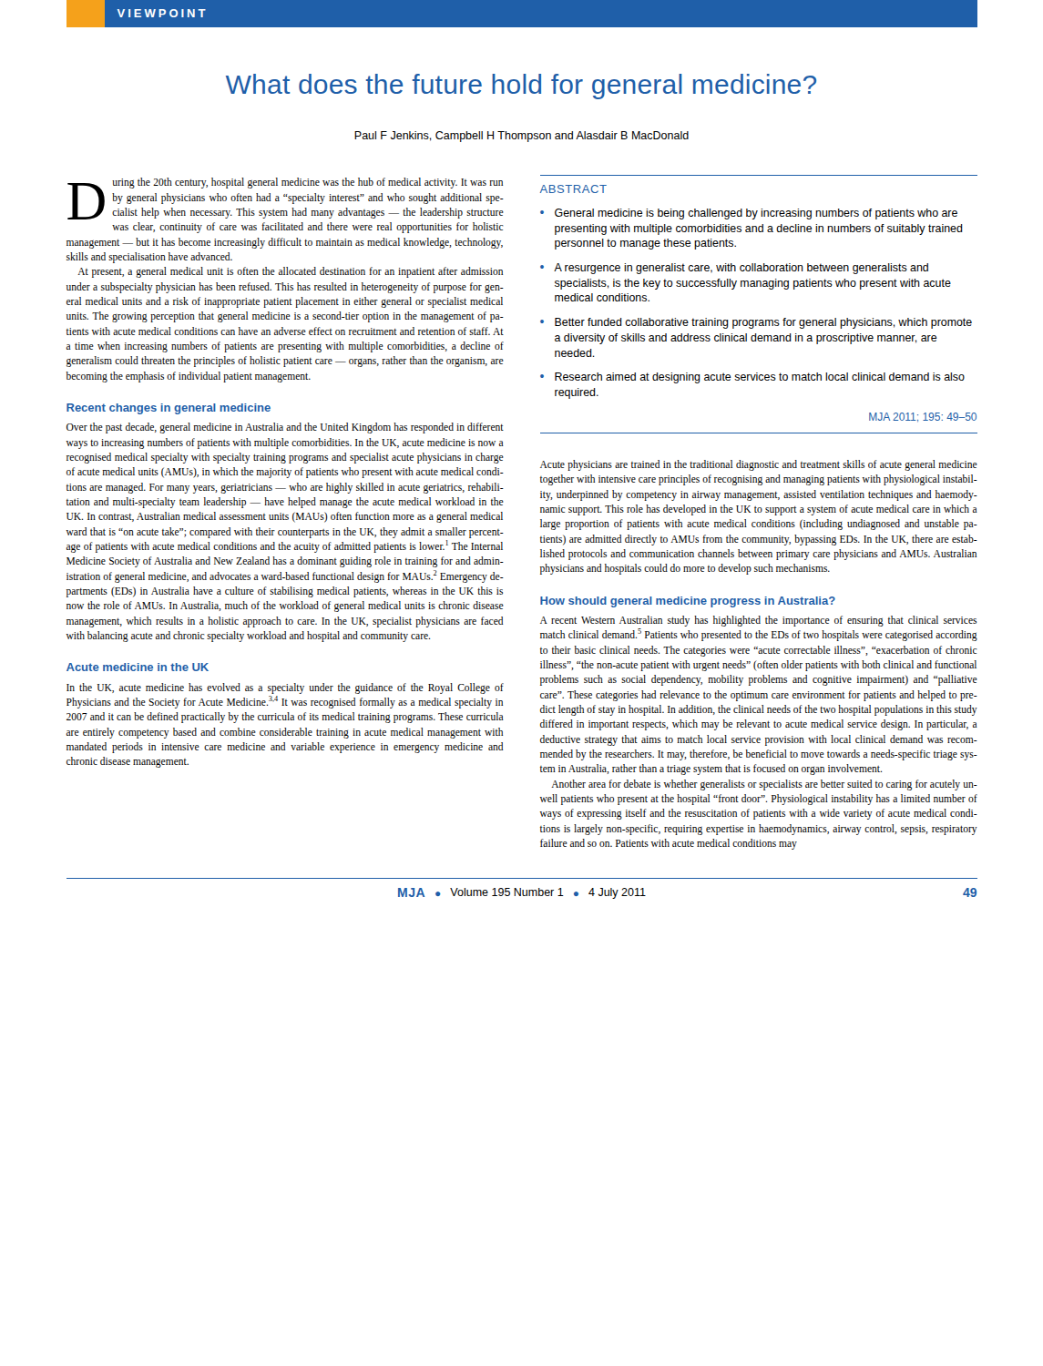VIEWPOINT
What does the future hold for general medicine?
Paul F Jenkins, Campbell H Thompson and Alasdair B MacDonald
During the 20th century, hospital general medicine was the hub of medical activity. It was run by general physicians who often had a “specialty interest” and who sought additional specialist help when necessary. This system had many advantages — the leadership structure was clear, continuity of care was facilitated and there were real opportunities for holistic management — but it has become increasingly difficult to maintain as medical knowledge, technology, skills and specialisation have advanced.
At present, a general medical unit is often the allocated destination for an inpatient after admission under a subspecialty physician has been refused. This has resulted in heterogeneity of purpose for general medical units and a risk of inappropriate patient placement in either general or specialist medical units. The growing perception that general medicine is a second-tier option in the management of patients with acute medical conditions can have an adverse effect on recruitment and retention of staff. At a time when increasing numbers of patients are presenting with multiple comorbidities, a decline of generalism could threaten the principles of holistic patient care — organs, rather than the organism, are becoming the emphasis of individual patient management.
Recent changes in general medicine
Over the past decade, general medicine in Australia and the United Kingdom has responded in different ways to increasing numbers of patients with multiple comorbidities. In the UK, acute medicine is now a recognised medical specialty with specialty training programs and specialist acute physicians in charge of acute medical units (AMUs), in which the majority of patients who present with acute medical conditions are managed. For many years, geriatricians — who are highly skilled in acute geriatrics, rehabilitation and multi-specialty team leadership — have helped manage the acute medical workload in the UK. In contrast, Australian medical assessment units (MAUs) often function more as a general medical ward that is “on acute take”; compared with their counterparts in the UK, they admit a smaller percentage of patients with acute medical conditions and the acuity of admitted patients is lower.1 The Internal Medicine Society of Australia and New Zealand has a dominant guiding role in training for and administration of general medicine, and advocates a ward-based functional design for MAUs.2 Emergency departments (EDs) in Australia have a culture of stabilising medical patients, whereas in the UK this is now the role of AMUs. In Australia, much of the workload of general medical units is chronic disease management, which results in a holistic approach to care. In the UK, specialist physicians are faced with balancing acute and chronic specialty workload and hospital and community care.
Acute medicine in the UK
In the UK, acute medicine has evolved as a specialty under the guidance of the Royal College of Physicians and the Society for Acute Medicine.3,4 It was recognised formally as a medical specialty in 2007 and it can be defined practically by the curricula of its medical training programs. These curricula are entirely competency based and combine considerable training in acute medical management with mandated periods in intensive care medicine and variable experience in emergency medicine and chronic disease management.
ABSTRACT
General medicine is being challenged by increasing numbers of patients who are presenting with multiple comorbidities and a decline in numbers of suitably trained personnel to manage these patients.
A resurgence in generalist care, with collaboration between generalists and specialists, is the key to successfully managing patients who present with acute medical conditions.
Better funded collaborative training programs for general physicians, which promote a diversity of skills and address clinical demand in a proscriptive manner, are needed.
Research aimed at designing acute services to match local clinical demand is also required.
MJA 2011; 195: 49–50
Acute physicians are trained in the traditional diagnostic and treatment skills of acute general medicine together with intensive care principles of recognising and managing patients with physiological instability, underpinned by competency in airway management, assisted ventilation techniques and haemodynamic support. This role has developed in the UK to support a system of acute medical care in which a large proportion of patients with acute medical conditions (including undiagnosed and unstable patients) are admitted directly to AMUs from the community, bypassing EDs. In the UK, there are established protocols and communication channels between primary care physicians and AMUs. Australian physicians and hospitals could do more to develop such mechanisms.
How should general medicine progress in Australia?
A recent Western Australian study has highlighted the importance of ensuring that clinical services match clinical demand.5 Patients who presented to the EDs of two hospitals were categorised according to their basic clinical needs. The categories were “acute correctable illness”, “exacerbation of chronic illness”, “the non-acute patient with urgent needs” (often older patients with both clinical and functional problems such as social dependency, mobility problems and cognitive impairment) and “palliative care”. These categories had relevance to the optimum care environment for patients and helped to predict length of stay in hospital. In addition, the clinical needs of the two hospital populations in this study differed in important respects, which may be relevant to acute medical service design. In particular, a deductive strategy that aims to match local service provision with local clinical demand was recommended by the researchers. It may, therefore, be beneficial to move towards a needs-specific triage system in Australia, rather than a triage system that is focused on organ involvement.
Another area for debate is whether generalists or specialists are better suited to caring for acutely unwell patients who present at the hospital “front door”. Physiological instability has a limited number of ways of expressing itself and the resuscitation of patients with a wide variety of acute medical conditions is largely non-specific, requiring expertise in haemodynamics, airway control, sepsis, respiratory failure and so on. Patients with acute medical conditions may
MJA ● Volume 195 Number 1 ● 4 July 2011 49